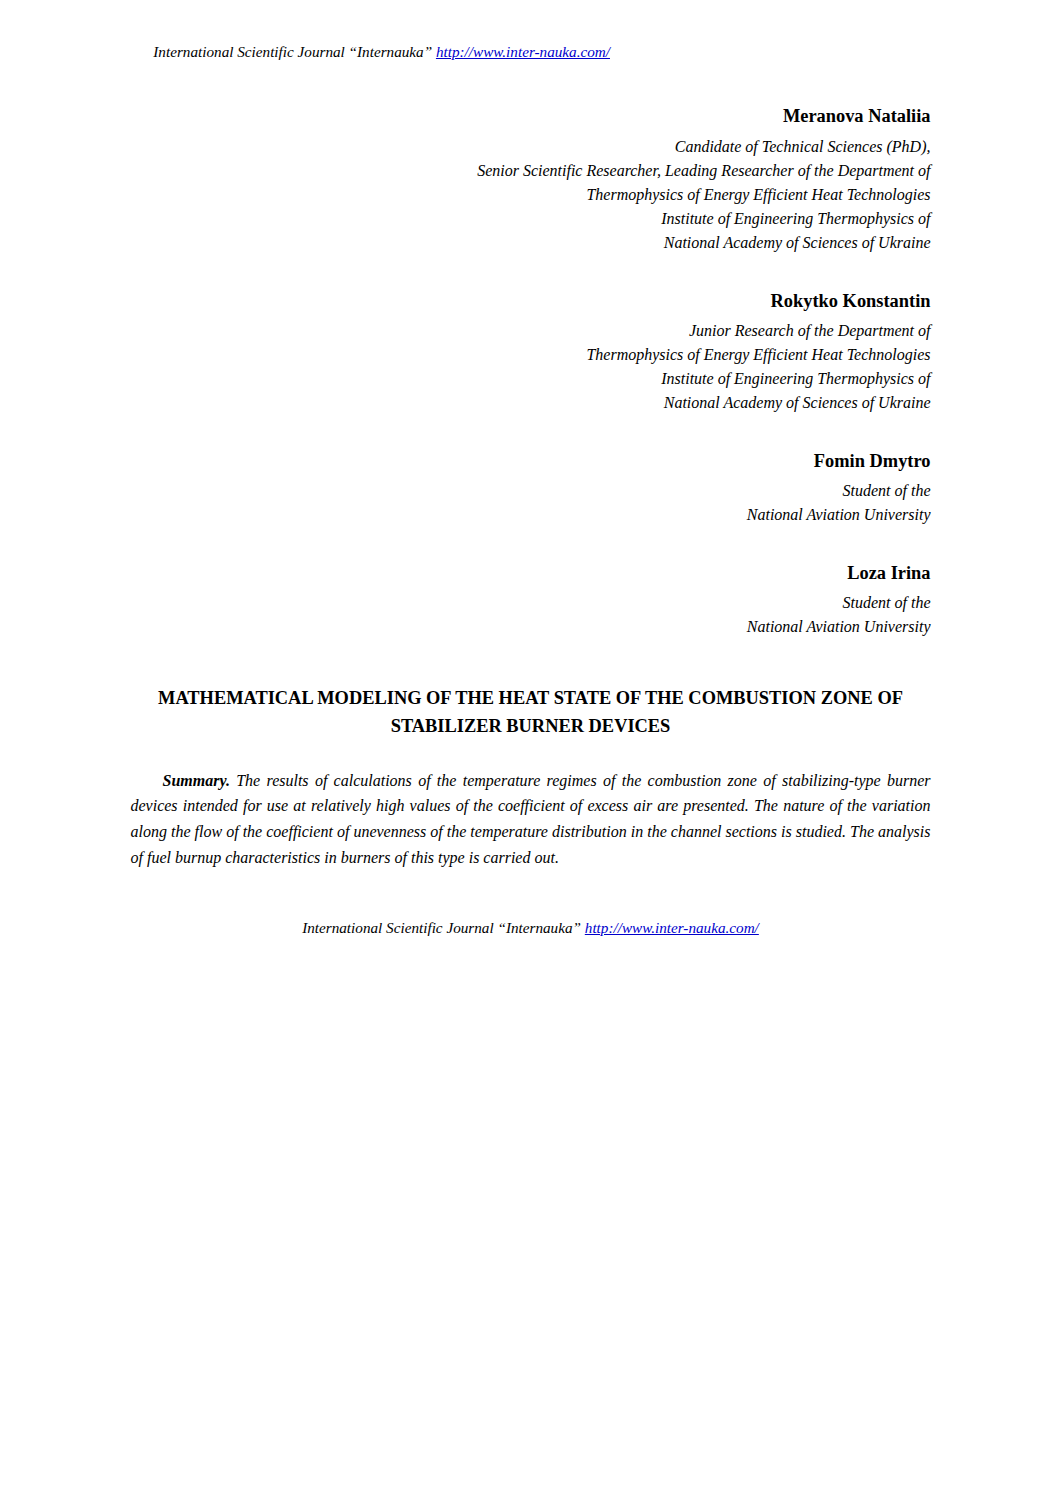International Scientific Journal “Internauka” http://www.inter-nauka.com/
Meranova Nataliia Candidate of Technical Sciences (PhD), Senior Scientific Researcher, Leading Researcher of the Department of Thermophysics of Energy Efficient Heat Technologies Institute of Engineering Thermophysics of National Academy of Sciences of Ukraine
Rokytko Konstantin Junior Research of the Department of Thermophysics of Energy Efficient Heat Technologies Institute of Engineering Thermophysics of National Academy of Sciences of Ukraine
Fomin Dmytro Student of the National Aviation University
Loza Irina Student of the National Aviation University
Mathematical Modeling of the Heat State of the Combustion Zone of Stabilizer Burner Devices
Summary. The results of calculations of the temperature regimes of the combustion zone of stabilizing-type burner devices intended for use at relatively high values of the coefficient of excess air are presented. The nature of the variation along the flow of the coefficient of unevenness of the temperature distribution in the channel sections is studied. The analysis of fuel burnup characteristics in burners of this type is carried out.
International Scientific Journal “Internauka” http://www.inter-nauka.com/